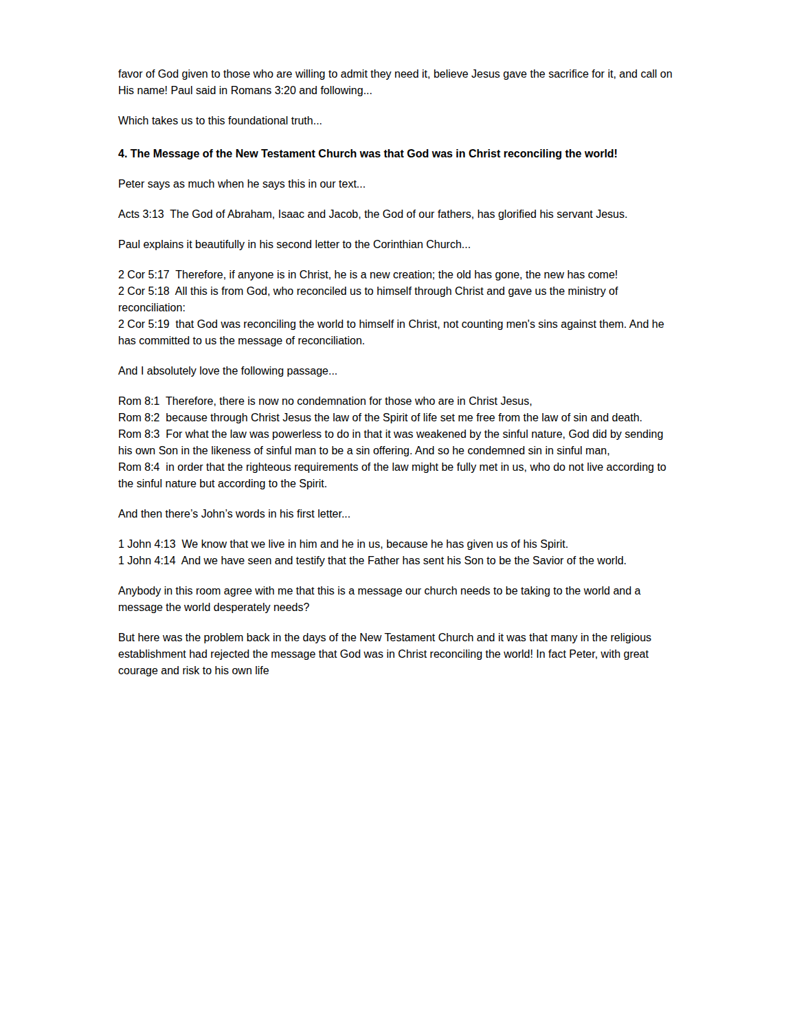favor of God given to those who are willing to admit they need it, believe Jesus gave the sacrifice for it, and call on His name! Paul said in Romans 3:20 and following...
Which takes us to this foundational truth...
4. The Message of the New Testament Church was that God was in Christ reconciling the world!
Peter says as much when he says this in our text...
Acts 3:13 The God of Abraham, Isaac and Jacob, the God of our fathers, has glorified his servant Jesus.
Paul explains it beautifully in his second letter to the Corinthian Church...
2 Cor 5:17 Therefore, if anyone is in Christ, he is a new creation; the old has gone, the new has come!
2 Cor 5:18 All this is from God, who reconciled us to himself through Christ and gave us the ministry of reconciliation:
2 Cor 5:19 that God was reconciling the world to himself in Christ, not counting men's sins against them. And he has committed to us the message of reconciliation.
And I absolutely love the following passage...
Rom 8:1 Therefore, there is now no condemnation for those who are in Christ Jesus,
Rom 8:2 because through Christ Jesus the law of the Spirit of life set me free from the law of sin and death.
Rom 8:3 For what the law was powerless to do in that it was weakened by the sinful nature, God did by sending his own Son in the likeness of sinful man to be a sin offering. And so he condemned sin in sinful man,
Rom 8:4 in order that the righteous requirements of the law might be fully met in us, who do not live according to the sinful nature but according to the Spirit.
And then there’s John’s words in his first letter...
1 John 4:13 We know that we live in him and he in us, because he has given us of his Spirit.
1 John 4:14 And we have seen and testify that the Father has sent his Son to be the Savior of the world.
Anybody in this room agree with me that this is a message our church needs to be taking to the world and a message the world desperately needs?
But here was the problem back in the days of the New Testament Church and it was that many in the religious establishment had rejected the message that God was in Christ reconciling the world! In fact Peter, with great courage and risk to his own life